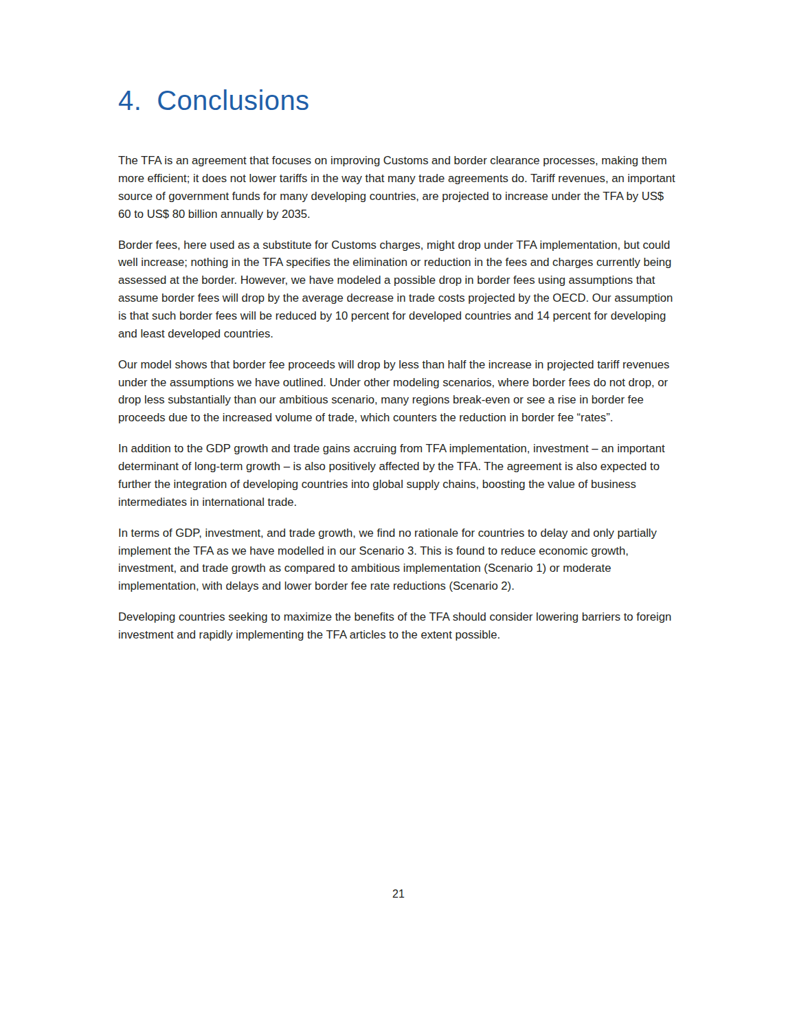4. Conclusions
The TFA is an agreement that focuses on improving Customs and border clearance processes, making them more efficient; it does not lower tariffs in the way that many trade agreements do. Tariff revenues, an important source of government funds for many developing countries, are projected to increase under the TFA by US$ 60 to US$ 80 billion annually by 2035.
Border fees, here used as a substitute for Customs charges, might drop under TFA implementation, but could well increase; nothing in the TFA specifies the elimination or reduction in the fees and charges currently being assessed at the border. However, we have modeled a possible drop in border fees using assumptions that assume border fees will drop by the average decrease in trade costs projected by the OECD. Our assumption is that such border fees will be reduced by 10 percent for developed countries and 14 percent for developing and least developed countries.
Our model shows that border fee proceeds will drop by less than half the increase in projected tariff revenues under the assumptions we have outlined. Under other modeling scenarios, where border fees do not drop, or drop less substantially than our ambitious scenario, many regions break-even or see a rise in border fee proceeds due to the increased volume of trade, which counters the reduction in border fee “rates”.
In addition to the GDP growth and trade gains accruing from TFA implementation, investment – an important determinant of long-term growth – is also positively affected by the TFA. The agreement is also expected to further the integration of developing countries into global supply chains, boosting the value of business intermediates in international trade.
In terms of GDP, investment, and trade growth, we find no rationale for countries to delay and only partially implement the TFA as we have modelled in our Scenario 3. This is found to reduce economic growth, investment, and trade growth as compared to ambitious implementation (Scenario 1) or moderate implementation, with delays and lower border fee rate reductions (Scenario 2).
Developing countries seeking to maximize the benefits of the TFA should consider lowering barriers to foreign investment and rapidly implementing the TFA articles to the extent possible.
21